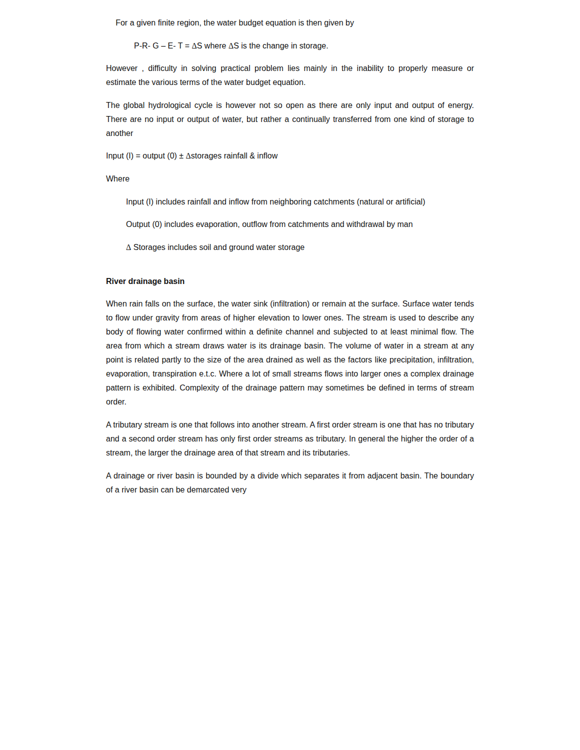For a given finite region, the water budget equation is then given by
P-R- G – E- T = ΔS where ΔS is the change in storage.
However , difficulty in solving practical problem lies mainly in the inability to properly measure or estimate the various terms of the water budget equation.
The global hydrological cycle is however not so open as there are only input and output of energy. There are no input or output of water, but rather a continually transferred from one kind of storage to another
Input (I) = output (0) ± Δstorages rainfall & inflow
Where
Input (I) includes rainfall and inflow from neighboring catchments (natural or artificial)
Output (0) includes evaporation, outflow from catchments and withdrawal by man
Δ Storages includes soil and ground water storage
River drainage basin
When rain falls on the surface, the water sink (infiltration) or remain at the surface. Surface water tends to flow under gravity from areas of higher elevation to lower ones. The stream is used to describe any body of flowing water confirmed within a definite channel and subjected to at least minimal flow. The area from which a stream draws water is its drainage basin. The volume of water in a stream at any point is related partly to the size of the area drained as well as the factors like precipitation, infiltration, evaporation, transpiration e.t.c. Where a lot of small streams flows into larger ones a complex drainage pattern is exhibited. Complexity of the drainage pattern may sometimes be defined in terms of stream order.
A tributary stream is one that follows into another stream. A first order stream is one that has no tributary and a second order stream has only first order streams as tributary. In general the higher the order of a stream, the larger the drainage area of that stream and its tributaries.
A drainage or river basin is bounded by a divide which separates it from adjacent basin. The boundary of a river basin can be demarcated very